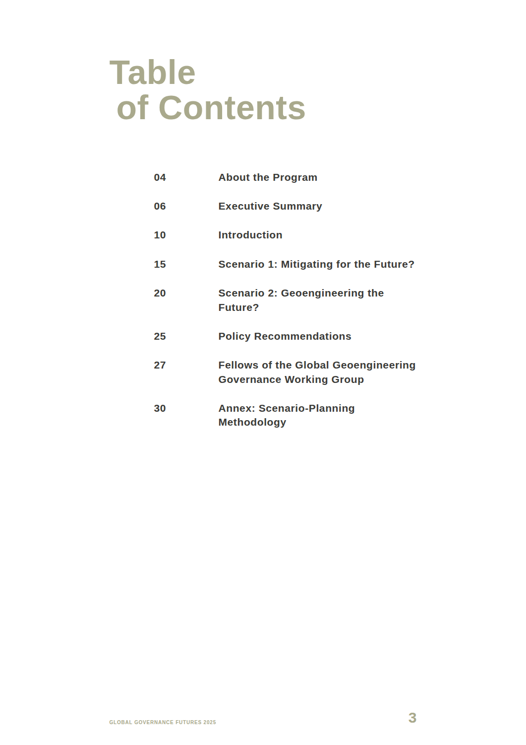Tableof Contents
| 04 | About the Program |
| 06 | Executive Summary |
| 10 | Introduction |
| 15 | Scenario 1: Mitigating for the Future? |
| 20 | Scenario 2: Geoengineering the Future? |
| 25 | Policy Recommendations |
| 27 | Fellows of the Global Geoengineering Governance Working Group |
| 30 | Annex: Scenario-Planning Methodology |
Global Governance Futures 2025
3